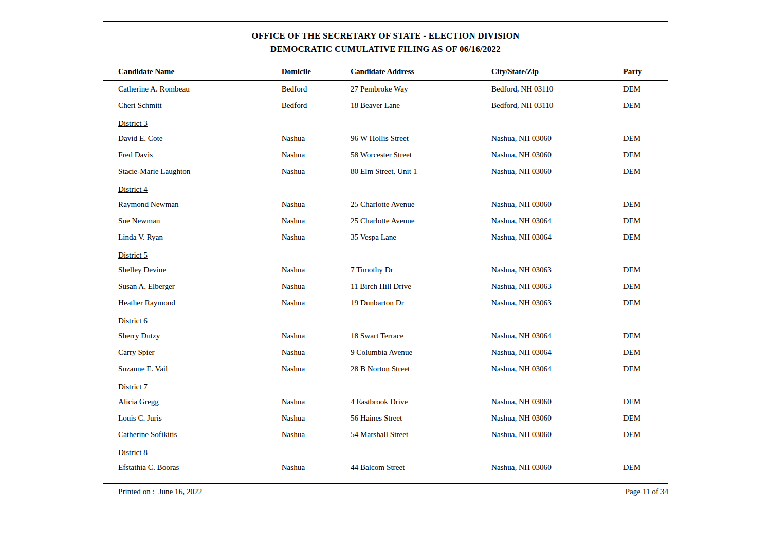OFFICE OF THE SECRETARY OF STATE - ELECTION DIVISION
DEMOCRATIC CUMULATIVE FILING AS OF 06/16/2022
| Candidate Name | Domicile | Candidate Address | City/State/Zip | Party |
| --- | --- | --- | --- | --- |
| Catherine A. Rombeau | Bedford | 27 Pembroke Way | Bedford, NH 03110 | DEM |
| Cheri Schmitt | Bedford | 18 Beaver Lane | Bedford, NH 03110 | DEM |
| District 3 | | | | |
| David E. Cote | Nashua | 96 W Hollis Street | Nashua, NH 03060 | DEM |
| Fred Davis | Nashua | 58 Worcester Street | Nashua, NH 03060 | DEM |
| Stacie-Marie Laughton | Nashua | 80 Elm Street, Unit 1 | Nashua, NH 03060 | DEM |
| District 4 | | | | |
| Raymond Newman | Nashua | 25 Charlotte Avenue | Nashua, NH 03060 | DEM |
| Sue Newman | Nashua | 25 Charlotte Avenue | Nashua, NH 03064 | DEM |
| Linda V. Ryan | Nashua | 35 Vespa Lane | Nashua, NH 03064 | DEM |
| District 5 | | | | |
| Shelley Devine | Nashua | 7 Timothy Dr | Nashua, NH 03063 | DEM |
| Susan A. Elberger | Nashua | 11 Birch Hill Drive | Nashua, NH 03063 | DEM |
| Heather Raymond | Nashua | 19 Dunbarton Dr | Nashua, NH 03063 | DEM |
| District 6 | | | | |
| Sherry Dutzy | Nashua | 18 Swart Terrace | Nashua, NH 03064 | DEM |
| Carry Spier | Nashua | 9 Columbia Avenue | Nashua, NH 03064 | DEM |
| Suzanne E. Vail | Nashua | 28 B Norton Street | Nashua, NH 03064 | DEM |
| District 7 | | | | |
| Alicia Gregg | Nashua | 4 Eastbrook Drive | Nashua, NH 03060 | DEM |
| Louis C. Juris | Nashua | 56 Haines Street | Nashua, NH 03060 | DEM |
| Catherine Sofikitis | Nashua | 54 Marshall Street | Nashua, NH 03060 | DEM |
| District 8 | | | | |
| Efstathia C. Booras | Nashua | 44 Balcom Street | Nashua, NH 03060 | DEM |
Printed on : June 16, 2022
Page 11 of 34